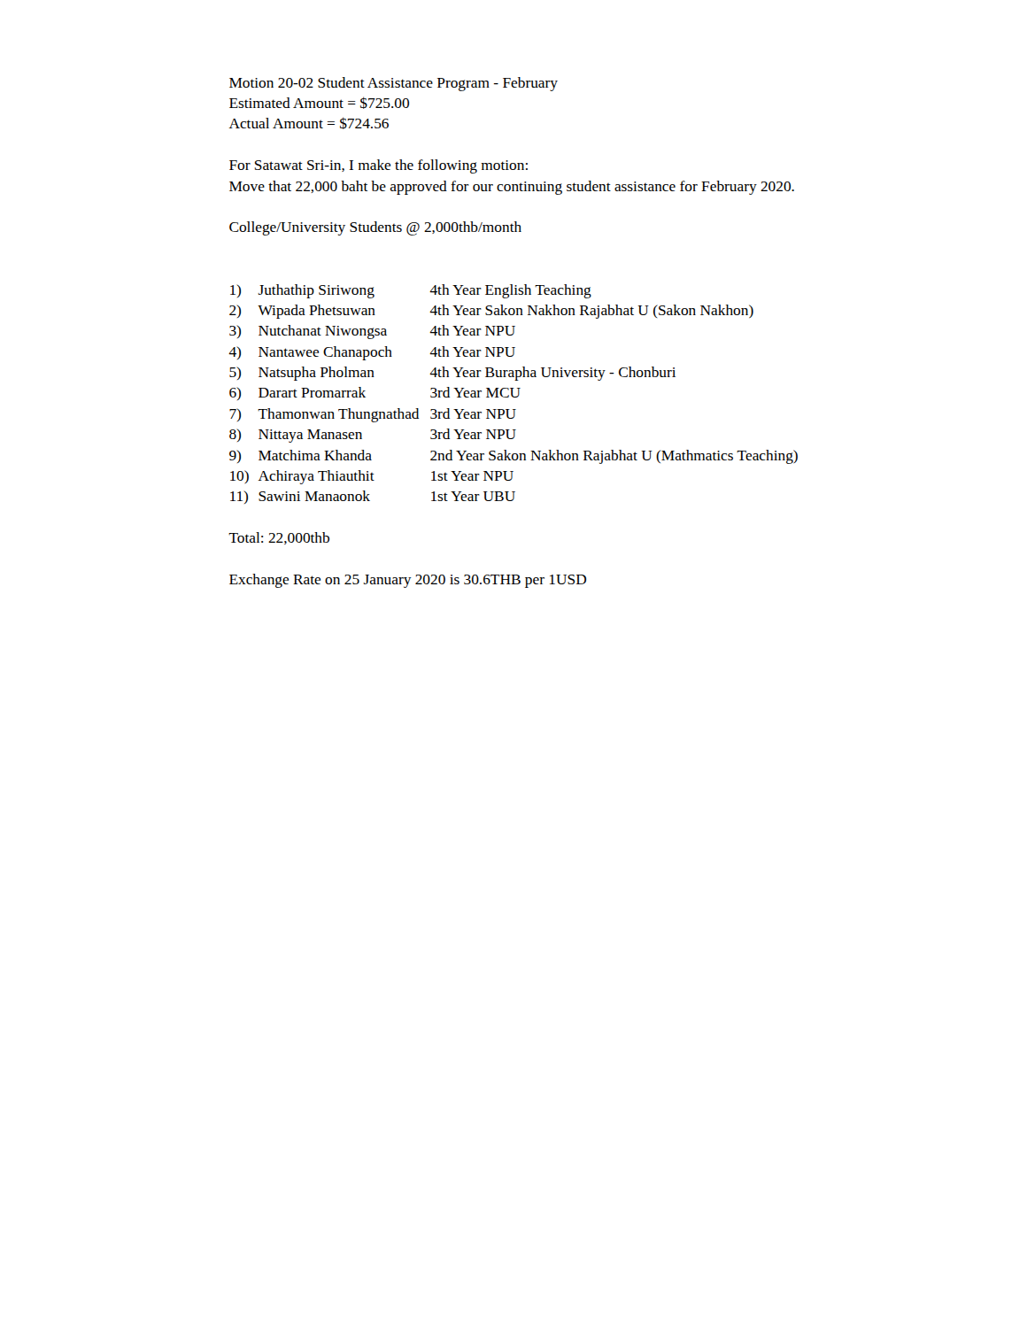Motion 20-02 Student Assistance Program - February
Estimated Amount = $725.00
Actual Amount = $724.56
For Satawat Sri-in, I make the following motion:
Move that 22,000 baht be approved for our continuing student assistance for February 2020.
College/University Students @ 2,000thb/month
| 1) | Juthathip Siriwong | 4th Year English Teaching |
| 2) | Wipada Phetsuwan | 4th Year Sakon Nakhon Rajabhat U (Sakon Nakhon) |
| 3) | Nutchanat Niwongsa | 4th Year NPU |
| 4) | Nantawee Chanapoch | 4th Year NPU |
| 5) | Natsupha Pholman | 4th Year Burapha University - Chonburi |
| 6) | Darart Promarrak | 3rd Year MCU |
| 7) | Thamonwan Thungnathad | 3rd Year NPU |
| 8) | Nittaya Manasen | 3rd Year NPU |
| 9) | Matchima Khanda | 2nd Year Sakon Nakhon Rajabhat U (Mathmatics Teaching) |
| 10) | Achiraya Thiauthit | 1st Year NPU |
| 11) | Sawini Manaonok | 1st Year UBU |
Total: 22,000thb
Exchange Rate on 25 January 2020 is 30.6THB per 1USD